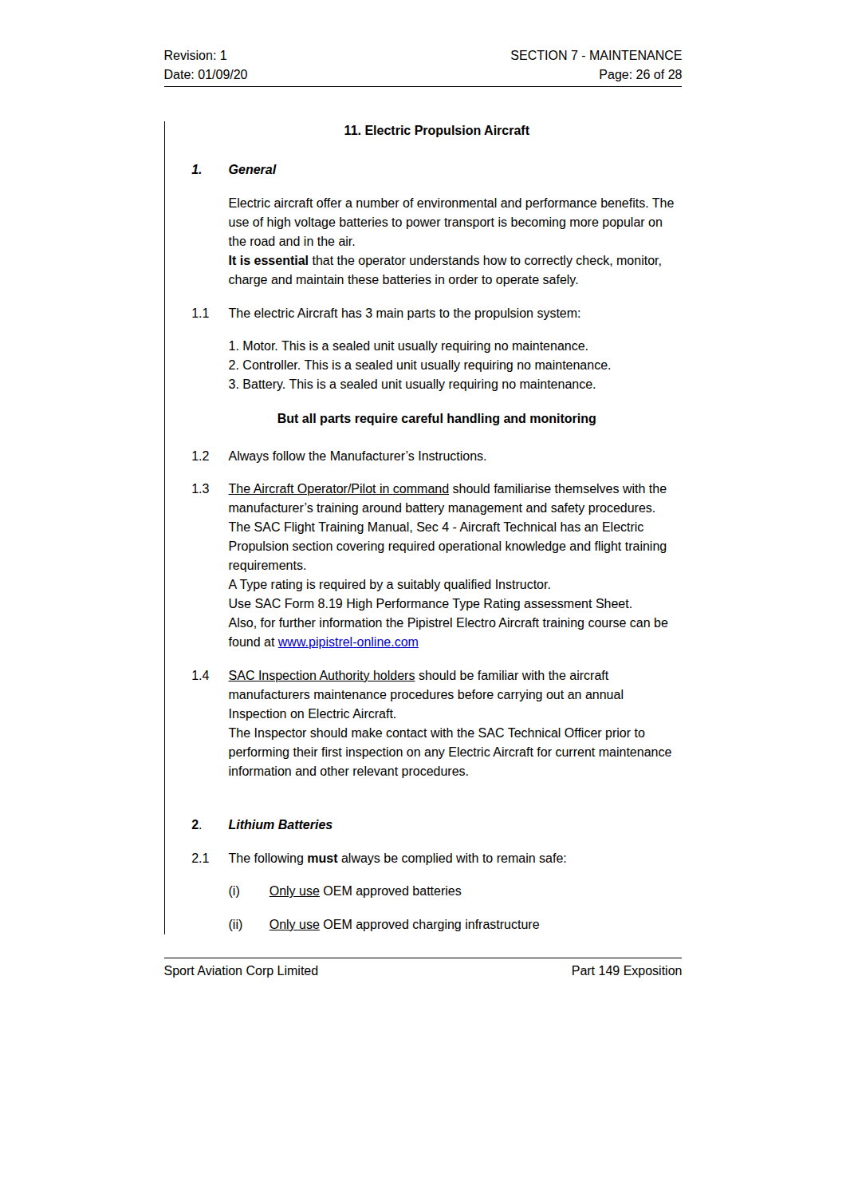| Revision: 1 | SECTION 7 - MAINTENANCE |
| Date: 01/09/20 | Page: 26 of 28 |
11. Electric Propulsion Aircraft
1.
General
Electric aircraft offer a number of environmental and performance benefits. The use of high voltage batteries to power transport is becoming more popular on the road and in the air.
It is essential that the operator understands how to correctly check, monitor, charge and maintain these batteries in order to operate safely.
1.1
The electric Aircraft has 3 main parts to the propulsion system:
1. Motor. This is a sealed unit usually requiring no maintenance.
2. Controller. This is a sealed unit usually requiring no maintenance.
3. Battery. This is a sealed unit usually requiring no maintenance.
But all parts require careful handling and monitoring
1.2
Always follow the Manufacturer’s Instructions.
1.3
The Aircraft Operator/Pilot in command should familiarise themselves with the manufacturer’s training around battery management and safety procedures.
The SAC Flight Training Manual, Sec 4 - Aircraft Technical has an Electric Propulsion section covering required operational knowledge and flight training requirements.
A Type rating is required by a suitably qualified Instructor.
Use SAC Form 8.19 High Performance Type Rating assessment Sheet.
Also, for further information the Pipistrel Electro Aircraft training course can be found at www.pipistrel-online.com
1.4
SAC Inspection Authority holders should be familiar with the aircraft manufacturers maintenance procedures before carrying out an annual Inspection on Electric Aircraft.
The Inspector should make contact with the SAC Technical Officer prior to performing their first inspection on any Electric Aircraft for current maintenance information and other relevant procedures.
2.
Lithium Batteries
2.1
The following must always be complied with to remain safe:
(i)
Only use OEM approved batteries
(ii)
Only use OEM approved charging infrastructure
| Sport Aviation Corp Limited | Part 149 Exposition |